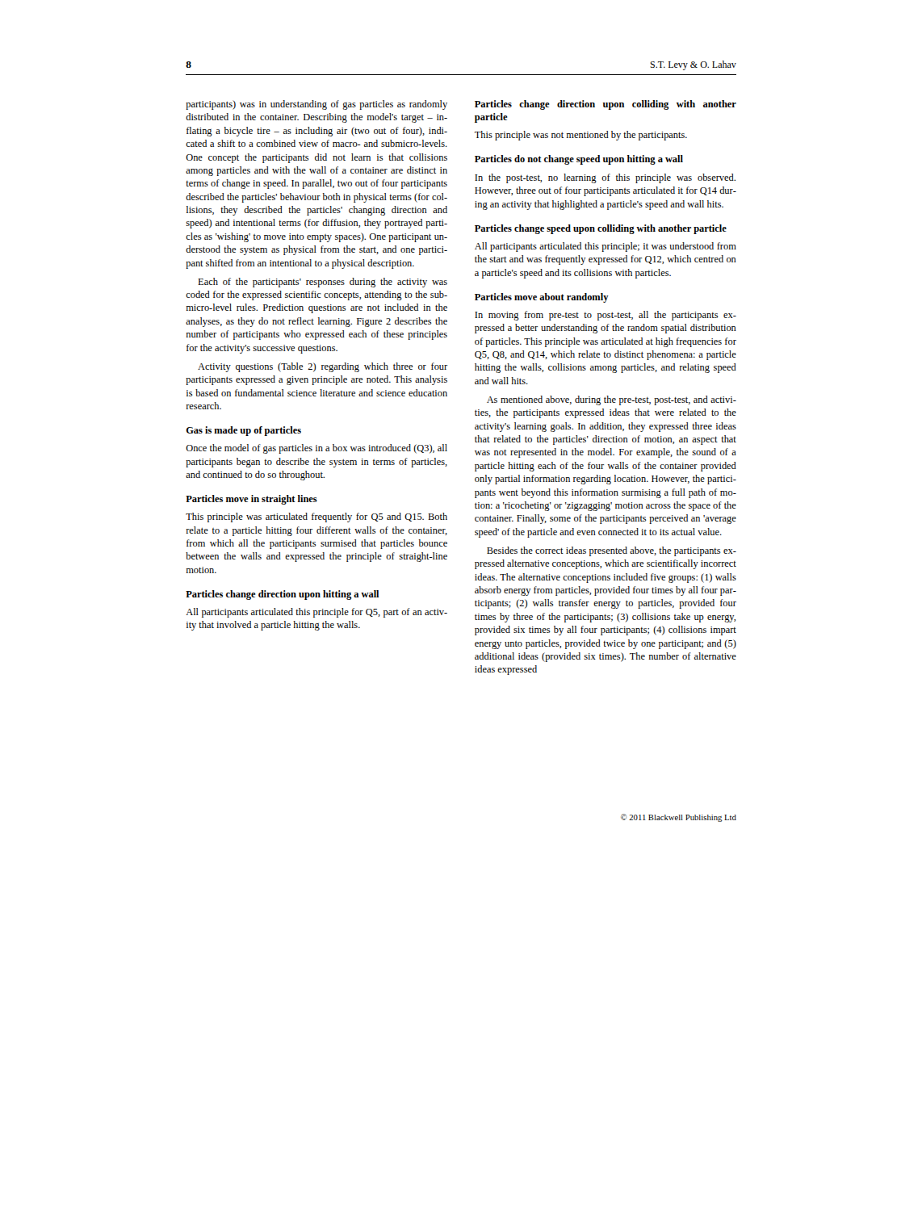8 S.T. Levy & O. Lahav
participants) was in understanding of gas particles as randomly distributed in the container. Describing the model's target – inflating a bicycle tire – as including air (two out of four), indicated a shift to a combined view of macro- and submicro-levels. One concept the participants did not learn is that collisions among particles and with the wall of a container are distinct in terms of change in speed. In parallel, two out of four participants described the particles' behaviour both in physical terms (for collisions, they described the particles' changing direction and speed) and intentional terms (for diffusion, they portrayed particles as 'wishing' to move into empty spaces). One participant understood the system as physical from the start, and one participant shifted from an intentional to a physical description.
Each of the participants' responses during the activity was coded for the expressed scientific concepts, attending to the submicro-level rules. Prediction questions are not included in the analyses, as they do not reflect learning. Figure 2 describes the number of participants who expressed each of these principles for the activity's successive questions.
Activity questions (Table 2) regarding which three or four participants expressed a given principle are noted. This analysis is based on fundamental science literature and science education research.
Gas is made up of particles
Once the model of gas particles in a box was introduced (Q3), all participants began to describe the system in terms of particles, and continued to do so throughout.
Particles move in straight lines
This principle was articulated frequently for Q5 and Q15. Both relate to a particle hitting four different walls of the container, from which all the participants surmised that particles bounce between the walls and expressed the principle of straight-line motion.
Particles change direction upon hitting a wall
All participants articulated this principle for Q5, part of an activity that involved a particle hitting the walls.
Particles change direction upon colliding with another particle
This principle was not mentioned by the participants.
Particles do not change speed upon hitting a wall
In the post-test, no learning of this principle was observed. However, three out of four participants articulated it for Q14 during an activity that highlighted a particle's speed and wall hits.
Particles change speed upon colliding with another particle
All participants articulated this principle; it was understood from the start and was frequently expressed for Q12, which centred on a particle's speed and its collisions with particles.
Particles move about randomly
In moving from pre-test to post-test, all the participants expressed a better understanding of the random spatial distribution of particles. This principle was articulated at high frequencies for Q5, Q8, and Q14, which relate to distinct phenomena: a particle hitting the walls, collisions among particles, and relating speed and wall hits.
As mentioned above, during the pre-test, post-test, and activities, the participants expressed ideas that were related to the activity's learning goals. In addition, they expressed three ideas that related to the particles' direction of motion, an aspect that was not represented in the model. For example, the sound of a particle hitting each of the four walls of the container provided only partial information regarding location. However, the participants went beyond this information surmising a full path of motion: a 'ricocheting' or 'zigzagging' motion across the space of the container. Finally, some of the participants perceived an 'average speed' of the particle and even connected it to its actual value.
Besides the correct ideas presented above, the participants expressed alternative conceptions, which are scientifically incorrect ideas. The alternative conceptions included five groups: (1) walls absorb energy from particles, provided four times by all four participants; (2) walls transfer energy to particles, provided four times by three of the participants; (3) collisions take up energy, provided six times by all four participants; (4) collisions impart energy unto particles, provided twice by one participant; and (5) additional ideas (provided six times). The number of alternative ideas expressed
© 2011 Blackwell Publishing Ltd